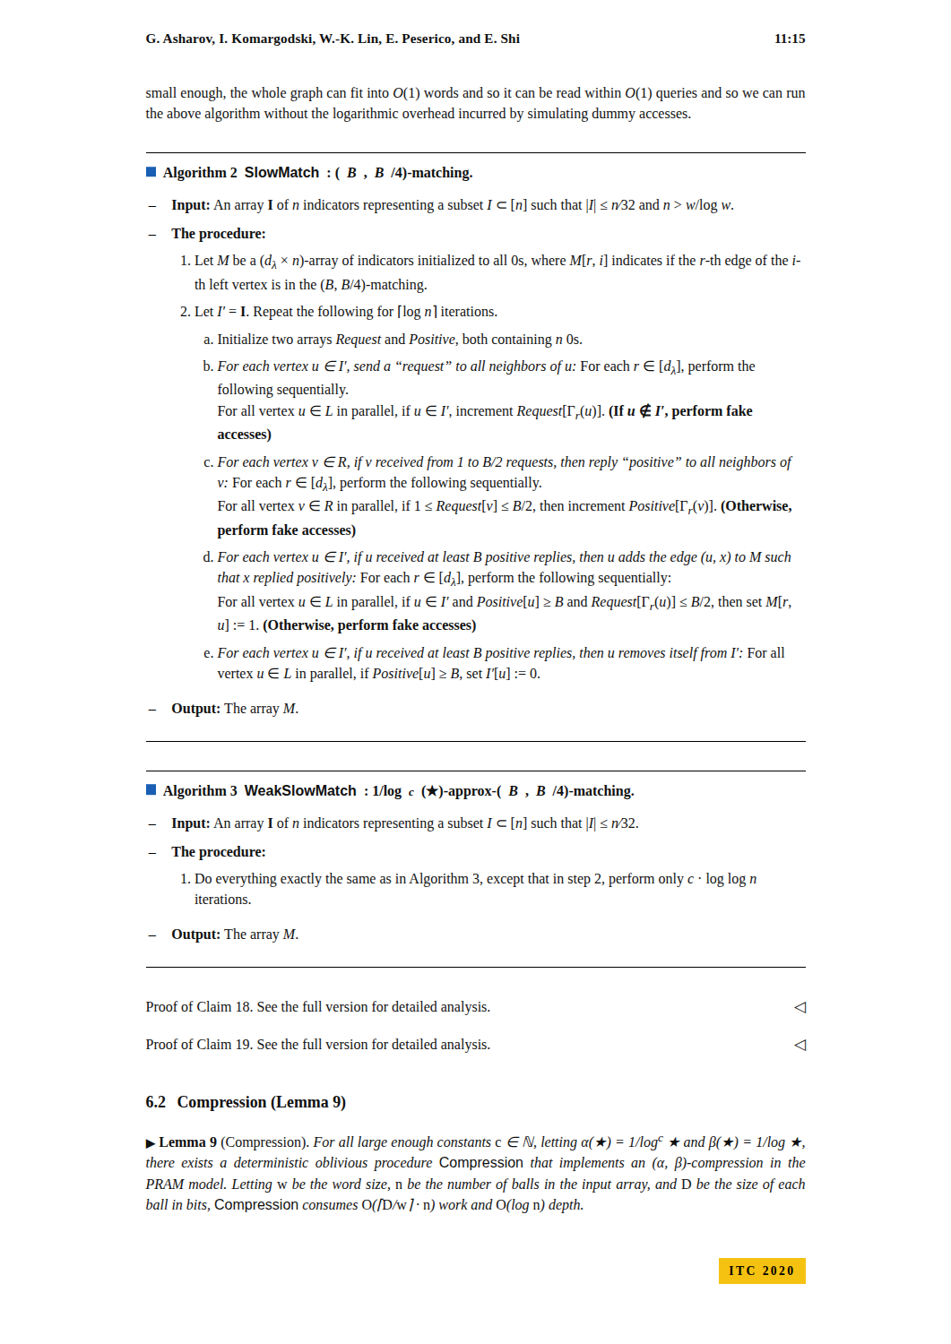G. Asharov, I. Komargodski, W.-K. Lin, E. Peserico, and E. Shi 11:15
small enough, the whole graph can fit into O(1) words and so it can be read within O(1) queries and so we can run the above algorithm without the logarithmic overhead incurred by simulating dummy accesses.
Algorithm 2 SlowMatch: (B, B/4)-matching.
Input: An array I of n indicators representing a subset I ⊂ [n] such that |I| ≤ n⁄32 and n > w/log w.
The procedure:
Let M be a (dλ × n)-array of indicators initialized to all 0s, where M[r, i] indicates if the r-th edge of the i-th left vertex is in the (B, B/4)-matching.
Let I′ = I. Repeat the following for ⌈log n⌉ iterations.
Initialize two arrays Request and Positive, both containing n 0s.
For each vertex u ∈ I′, send a “request” to all neighbors of u: For each r ∈ [dλ], perform the following sequentially.
For all vertex u ∈ L in parallel, if u ∈ I′, increment Request[Γr(u)]. (If u ∉ I′, perform fake accesses)
For each vertex v ∈ R, if v received from 1 to B/2 requests, then reply “positive” to all neighbors of v: For each r ∈ [dλ], perform the following sequentially.
For all vertex v ∈ R in parallel, if 1 ≤ Request[v] ≤ B/2, then increment Positive[Γr(v)]. (Otherwise, perform fake accesses)
For each vertex u ∈ I′, if u received at least B positive replies, then u adds the edge (u, x) to M such that x replied positively: For each r ∈ [dλ], perform the following sequentially:
For all vertex u ∈ L in parallel, if u ∈ I′ and Positive[u] ≥ B and Request[Γr(u)] ≤ B/2, then set M[r, u] := 1. (Otherwise, perform fake accesses)
For each vertex u ∈ I′, if u received at least B positive replies, then u removes itself from I′: For all vertex u ∈ L in parallel, if Positive[u] ≥ B, set I′[u] := 0.
Output: The array M.
Algorithm 3 WeakSlowMatch: 1/logc(★)-approx-(B, B/4)-matching.
Input: An array I of n indicators representing a subset I ⊂ [n] such that |I| ≤ n⁄32.
The procedure:
Do everything exactly the same as in Algorithm 3, except that in step 2, perform only c · log log n iterations.
Output: The array M.
Proof of Claim 18. See the full version for detailed analysis. ◁
Proof of Claim 19. See the full version for detailed analysis. ◁
6.2 Compression (Lemma 9)
Lemma 9 (Compression). For all large enough constants c ∈ ℕ, letting α(★) = 1/logc ★ and β(★) = 1/log ★, there exists a deterministic oblivious procedure Compression that implements an (α, β)-compression in the PRAM model. Letting w be the word size, n be the number of balls in the input array, and D be the size of each ball in bits, Compression consumes O(⌈D/w⌉ · n) work and O(log n) depth.
ITC 2020